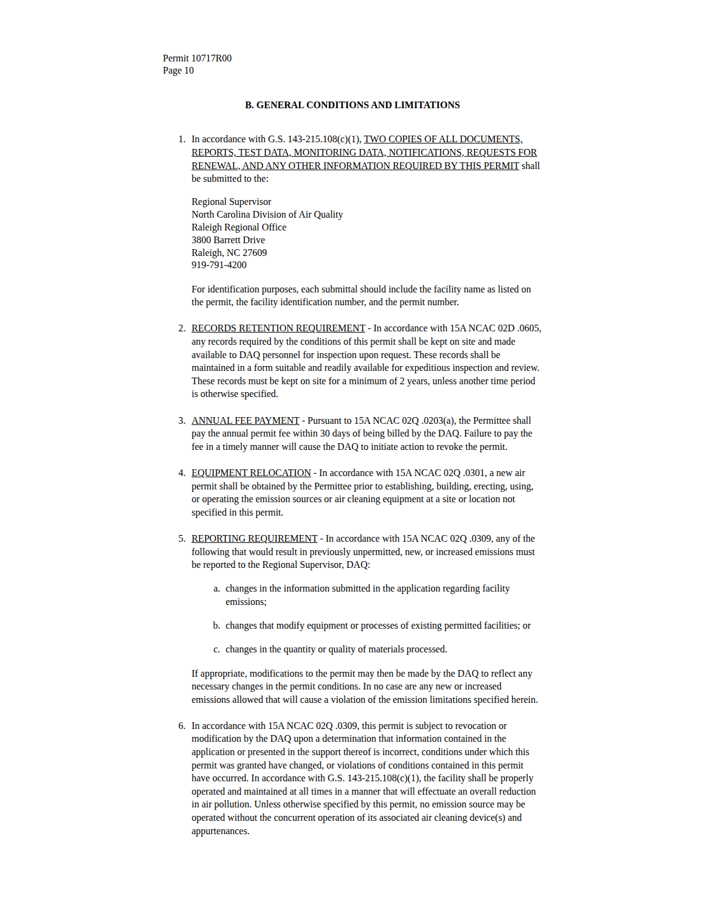Permit 10717R00
Page 10
B. GENERAL CONDITIONS AND LIMITATIONS
In accordance with G.S. 143-215.108(c)(1), TWO COPIES OF ALL DOCUMENTS, REPORTS, TEST DATA, MONITORING DATA, NOTIFICATIONS, REQUESTS FOR RENEWAL, AND ANY OTHER INFORMATION REQUIRED BY THIS PERMIT shall be submitted to the:
Regional Supervisor
North Carolina Division of Air Quality
Raleigh Regional Office
3800 Barrett Drive
Raleigh, NC 27609
919-791-4200
For identification purposes, each submittal should include the facility name as listed on the permit, the facility identification number, and the permit number.
RECORDS RETENTION REQUIREMENT - In accordance with 15A NCAC 02D .0605, any records required by the conditions of this permit shall be kept on site and made available to DAQ personnel for inspection upon request. These records shall be maintained in a form suitable and readily available for expeditious inspection and review. These records must be kept on site for a minimum of 2 years, unless another time period is otherwise specified.
ANNUAL FEE PAYMENT - Pursuant to 15A NCAC 02Q .0203(a), the Permittee shall pay the annual permit fee within 30 days of being billed by the DAQ. Failure to pay the fee in a timely manner will cause the DAQ to initiate action to revoke the permit.
EQUIPMENT RELOCATION - In accordance with 15A NCAC 02Q .0301, a new air permit shall be obtained by the Permittee prior to establishing, building, erecting, using, or operating the emission sources or air cleaning equipment at a site or location not specified in this permit.
REPORTING REQUIREMENT - In accordance with 15A NCAC 02Q .0309, any of the following that would result in previously unpermitted, new, or increased emissions must be reported to the Regional Supervisor, DAQ:
changes in the information submitted in the application regarding facility emissions;
changes that modify equipment or processes of existing permitted facilities; or
changes in the quantity or quality of materials processed.
If appropriate, modifications to the permit may then be made by the DAQ to reflect any necessary changes in the permit conditions. In no case are any new or increased emissions allowed that will cause a violation of the emission limitations specified herein.
In accordance with 15A NCAC 02Q .0309, this permit is subject to revocation or modification by the DAQ upon a determination that information contained in the application or presented in the support thereof is incorrect, conditions under which this permit was granted have changed, or violations of conditions contained in this permit have occurred. In accordance with G.S. 143-215.108(c)(1), the facility shall be properly operated and maintained at all times in a manner that will effectuate an overall reduction in air pollution. Unless otherwise specified by this permit, no emission source may be operated without the concurrent operation of its associated air cleaning device(s) and appurtenances.